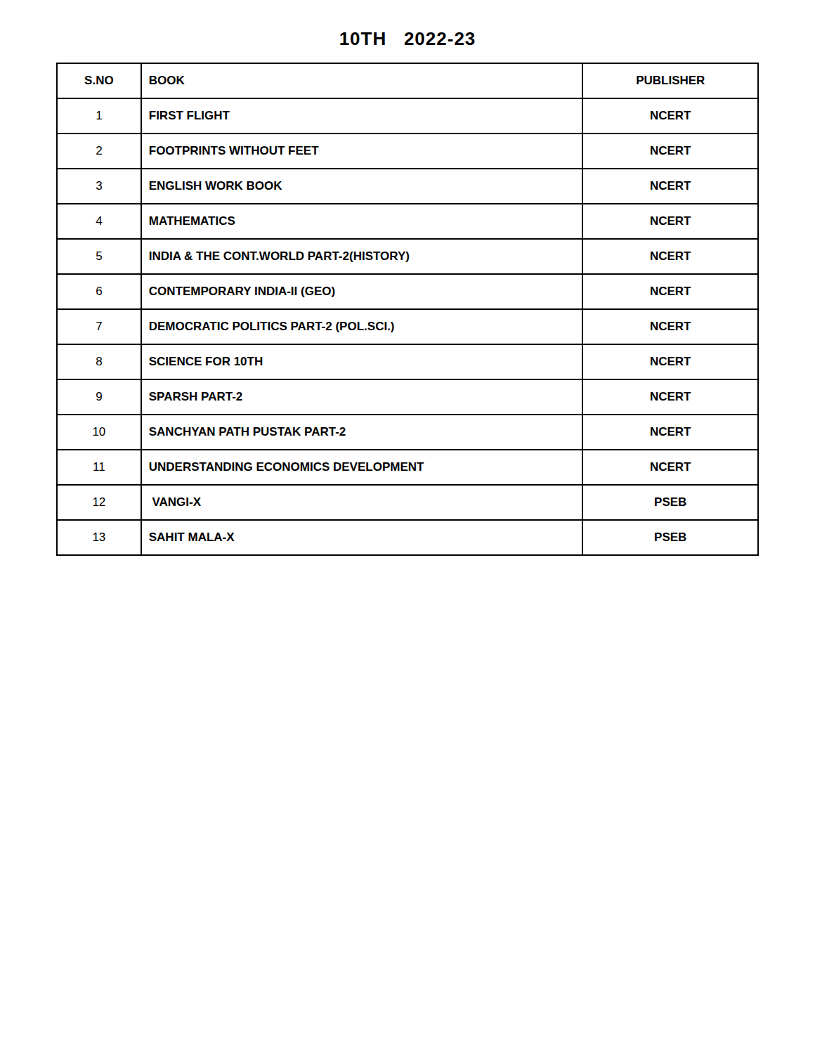10TH 2022-23
| S.NO | BOOK | PUBLISHER |
| --- | --- | --- |
| 1 | FIRST FLIGHT | NCERT |
| 2 | FOOTPRINTS WITHOUT FEET | NCERT |
| 3 | ENGLISH WORK BOOK | NCERT |
| 4 | MATHEMATICS | NCERT |
| 5 | INDIA & THE CONT.WORLD PART-2(HISTORY) | NCERT |
| 6 | CONTEMPORARY INDIA-II (GEO) | NCERT |
| 7 | DEMOCRATIC POLITICS PART-2 (POL.SCI.) | NCERT |
| 8 | SCIENCE FOR 10TH | NCERT |
| 9 | SPARSH PART-2 | NCERT |
| 10 | SANCHYAN PATH PUSTAK PART-2 | NCERT |
| 11 | UNDERSTANDING ECONOMICS DEVELOPMENT | NCERT |
| 12 | VANGI-X | PSEB |
| 13 | SAHIT MALA-X | PSEB |